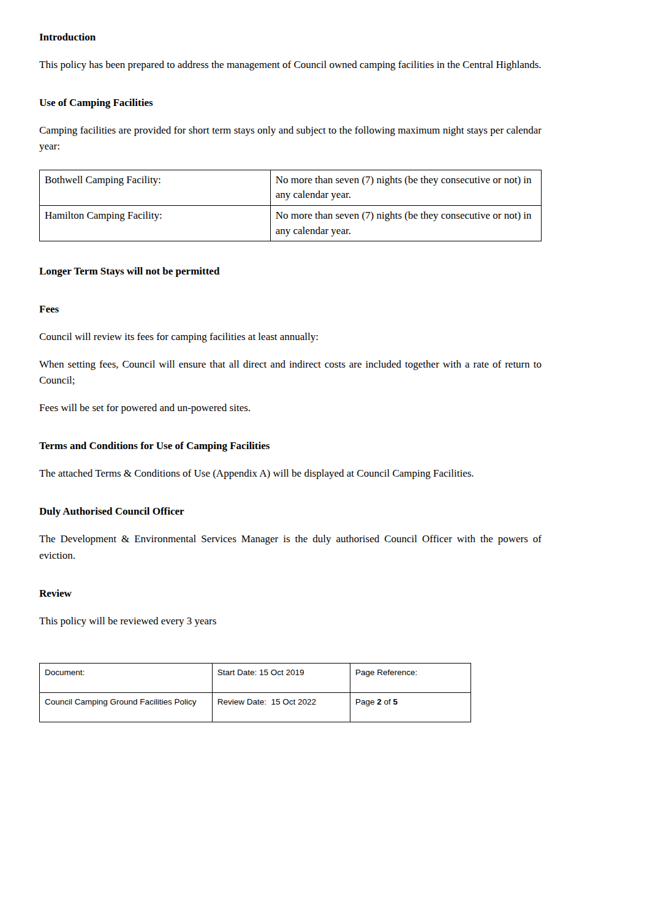Introduction
This policy has been prepared to address the management of Council owned camping facilities in the Central Highlands.
Use of Camping Facilities
Camping facilities are provided for short term stays only and subject to the following maximum night stays per calendar year:
| Bothwell Camping Facility: | No more than seven (7) nights (be they consecutive or not) in any calendar year. |
| Hamilton Camping Facility: | No more than seven (7) nights (be they consecutive or not) in any calendar year. |
Longer Term Stays will not be permitted
Fees
Council will review its fees for camping facilities at least annually:
When setting fees, Council will ensure that all direct and indirect costs are included together with a rate of return to Council;
Fees will be set for powered and un-powered sites.
Terms and Conditions for Use of Camping Facilities
The attached Terms & Conditions of Use (Appendix A) will be displayed at Council Camping Facilities.
Duly Authorised Council Officer
The Development & Environmental Services Manager is the duly authorised Council Officer with the powers of eviction.
Review
This policy will be reviewed every 3 years
| Document: | Start Date: 15 Oct 2019 | Page Reference: |
| Council Camping Ground Facilities Policy | Review Date: 15 Oct 2022 | Page 2 of 5 |